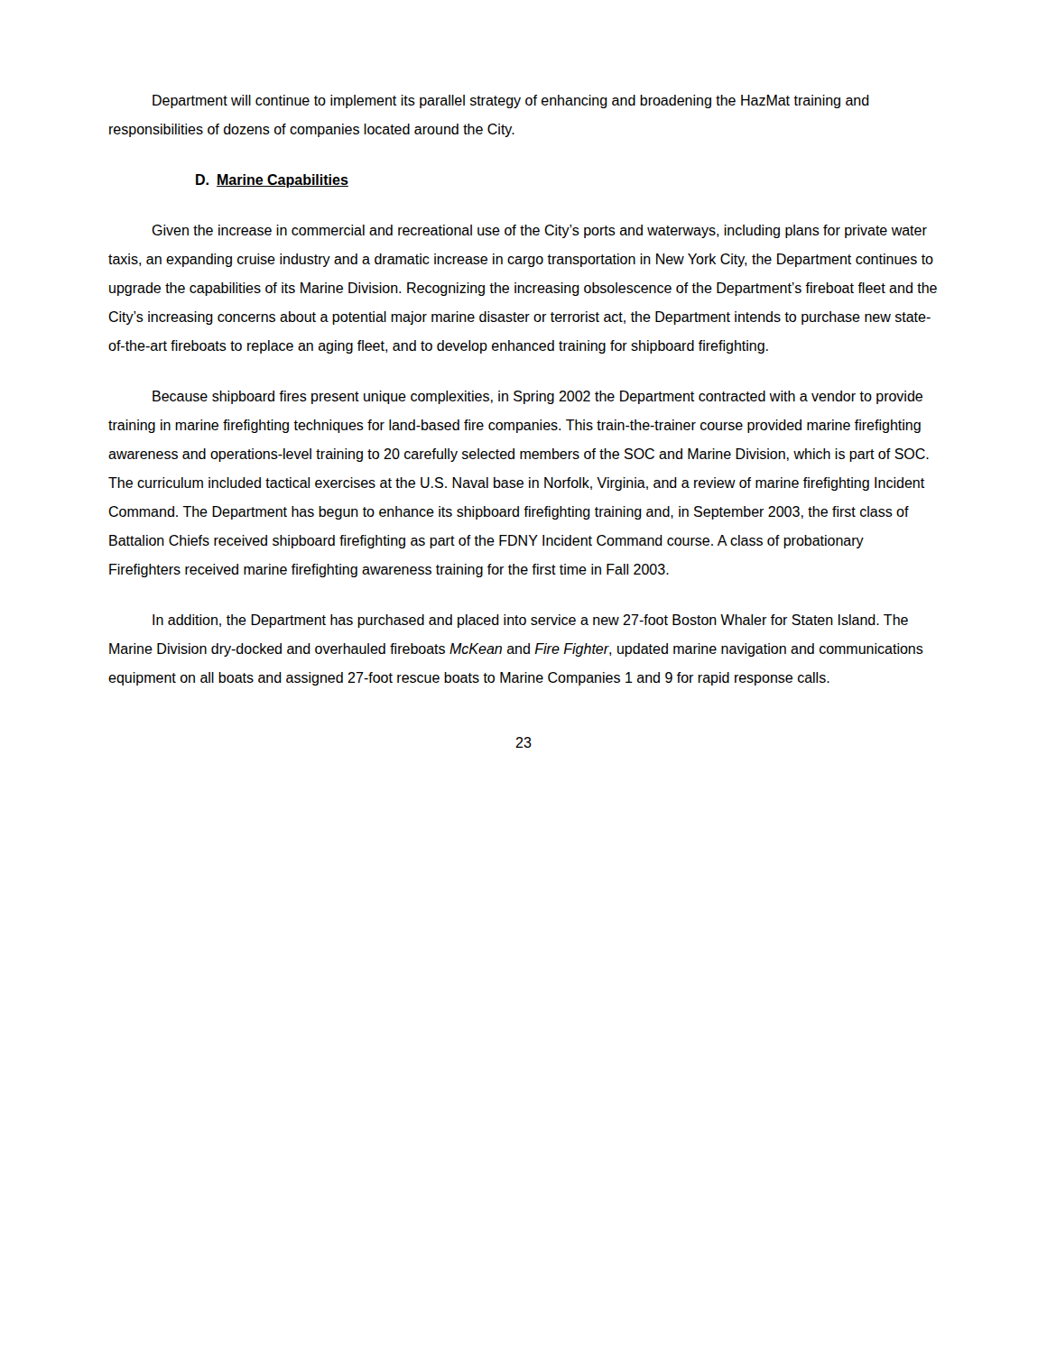Department will continue to implement its parallel strategy of enhancing and broadening the HazMat training and responsibilities of dozens of companies located around the City.
D. Marine Capabilities
Given the increase in commercial and recreational use of the City’s ports and waterways, including plans for private water taxis, an expanding cruise industry and a dramatic increase in cargo transportation in New York City, the Department continues to upgrade the capabilities of its Marine Division. Recognizing the increasing obsolescence of the Department’s fireboat fleet and the City’s increasing concerns about a potential major marine disaster or terrorist act, the Department intends to purchase new state-of-the-art fireboats to replace an aging fleet, and to develop enhanced training for shipboard firefighting.
Because shipboard fires present unique complexities, in Spring 2002 the Department contracted with a vendor to provide training in marine firefighting techniques for land-based fire companies. This train-the-trainer course provided marine firefighting awareness and operations-level training to 20 carefully selected members of the SOC and Marine Division, which is part of SOC. The curriculum included tactical exercises at the U.S. Naval base in Norfolk, Virginia, and a review of marine firefighting Incident Command. The Department has begun to enhance its shipboard firefighting training and, in September 2003, the first class of Battalion Chiefs received shipboard firefighting as part of the FDNY Incident Command course. A class of probationary Firefighters received marine firefighting awareness training for the first time in Fall 2003.
In addition, the Department has purchased and placed into service a new 27-foot Boston Whaler for Staten Island. The Marine Division dry-docked and overhauled fireboats McKean and Fire Fighter, updated marine navigation and communications equipment on all boats and assigned 27-foot rescue boats to Marine Companies 1 and 9 for rapid response calls.
23